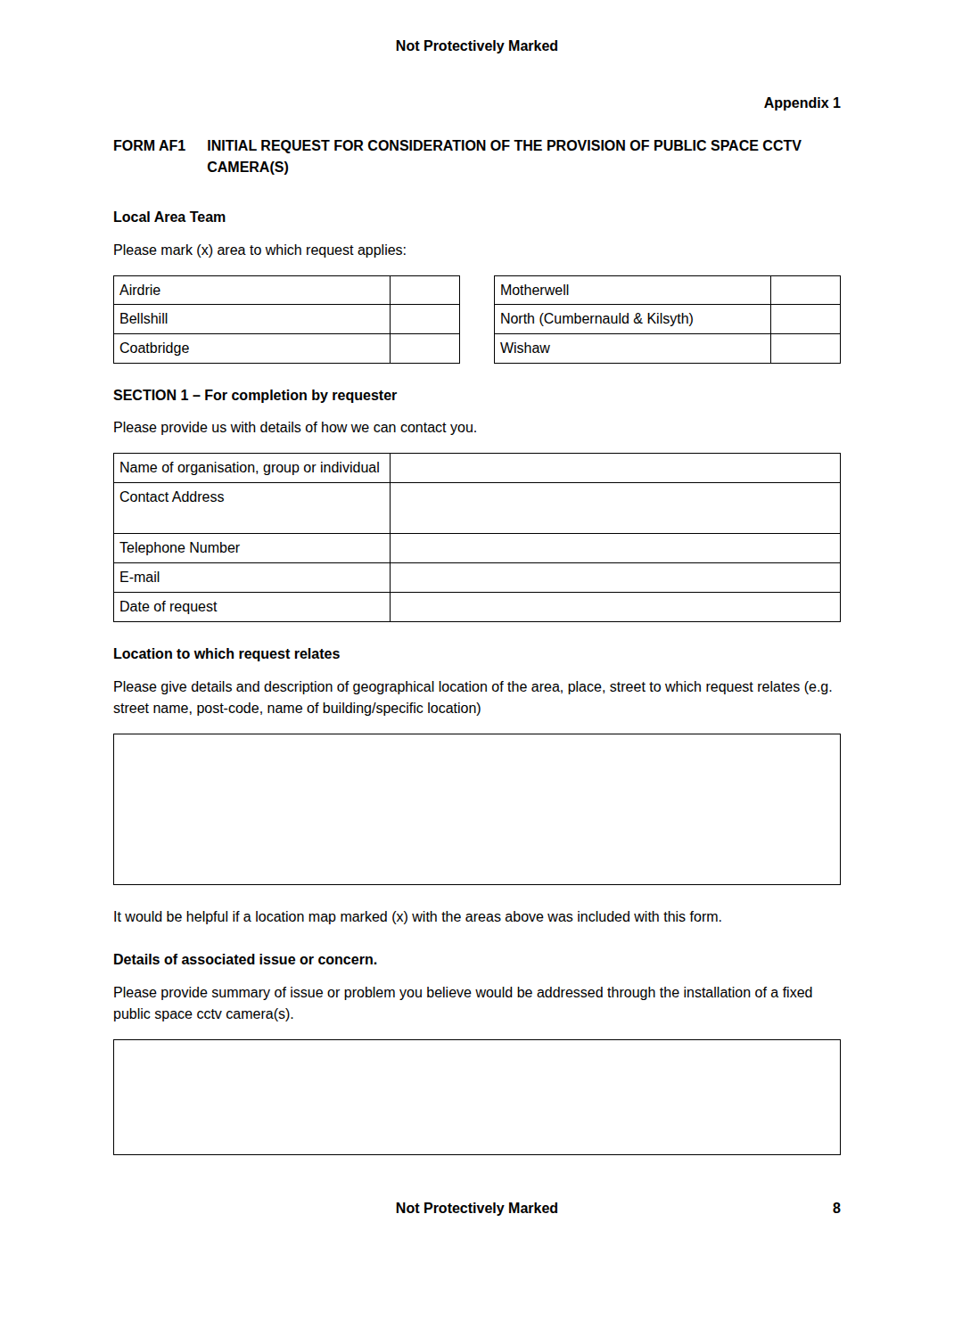Not Protectively Marked
Appendix 1
FORM AF1 Initial request for consideration of the provision of public space CCTV camera(s)
Local Area Team
Please mark (x) area to which request applies:
| Airdrie | | | Motherwell | |
| Bellshill | | | North (Cumbernauld & Kilsyth) | |
| Coatbridge | | | Wishaw | |
SECTION 1 – For completion by requester
Please provide us with details of how we can contact you.
| Name of organisation, group or individual | |
| Contact Address | |
| Telephone Number | |
| E-mail | |
| Date of request | |
Location to which request relates
Please give details and description of geographical location of the area, place, street to which request relates (e.g. street name, post-code, name of building/specific location)
It would be helpful if a location map marked (x) with the areas above was included with this form.
Details of associated issue or concern.
Please provide summary of issue or problem you believe would be addressed through the installation of a fixed public space cctv camera(s).
Not Protectively Marked 8